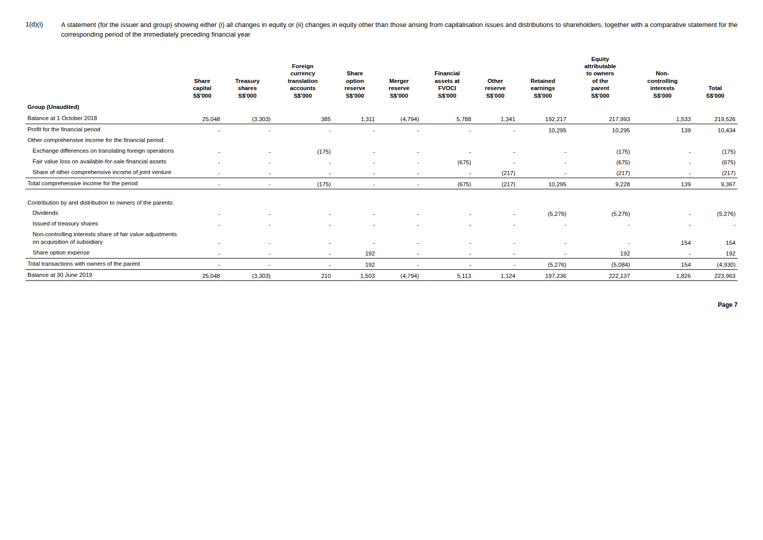1(d)(i)
A statement (for the issuer and group) showing either (i) all changes in equity or (ii) changes in equity other than those arising from capitalisation issues and distributions to shareholders, together with a comparative statement for the corresponding period of the immediately preceding financial year
| | Share capital S$'000 | Treasury shares S$'000 | Foreign currency translation accounts S$'000 | Share option reserve S$'000 | Merger reserve S$'000 | Financial assets at FVOCI S$'000 | Other reserve S$'000 | Retained earnings S$'000 | Equity attributable to owners of the parent S$'000 | Non- controlling interests S$'000 | Total S$'000 |
| --- | --- | --- | --- | --- | --- | --- | --- | --- | --- | --- | --- |
| Group (Unaudited) |
| Balance at 1 October 2018 | 25,048 | (3,303) | 385 | 1,311 | (4,794) | 5,788 | 1,341 | 192,217 | 217,993 | 1,533 | 219,526 |
| Profit for the financial period | - | - | - | - | - | - | - | 10,295 | 10,295 | 139 | 10,434 |
| Other comprehensive income for the financial period: | | | | | | | | | | | |
| Exchange differences on translating foreign operations | - | - | (175) | - | - | - | - | - | (175) | - | (175) |
| Fair value loss on available-for-sale financial assets | - | - | - | - | - | (675) | - | - | (675) | - | (675) |
| Share of other comprehensive income of joint venture | - | - | - | - | - | - | (217) | - | (217) | - | (217) |
| Total comprehensive income for the period | - | - | (175) | - | - | (675) | (217) | 10,295 | 9,228 | 139 | 9,367 |
| Contribution by and distribution to owners of the parents: | | | | | | | | | | | |
| Dividends | - | - | - | - | - | - | - | (5,276) | (5,276) | - | (5,276) |
| Issued of treasury shares | - | - | - | - | - | - | - | - | - | - | - |
| Non-controlling interests share of fair value adjustments on acquisition of subsidiary | - | - | - | - | - | - | - | - | - | 154 | 154 |
| Share option expense | - | - | - | 192 | - | - | - | - | 192 | - | 192 |
| Total transactions with owners of the parent | - | - | - | 192 | - | - | - | (5,276) | (5,084) | 154 | (4,930) |
| Balance at 30 June 2019 | 25,048 | (3,303) | 210 | 1,503 | (4,794) | 5,113 | 1,124 | 197,236 | 222,137 | 1,826 | 223,963 |
Page 7